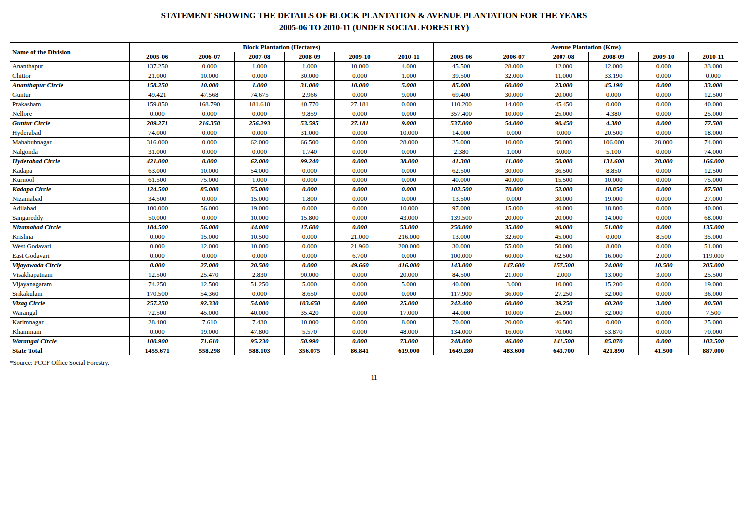Statement Showing the Details of Block Plantation & Avenue Plantation for the Years
2005-06 to 2010-11 (Under Social Forestry)
| Name of the Division | Block Plantation (Hectares) | Avenue Plantation (Kms) |
| --- | --- | --- |
| 2005-06 | 2006-07 | 2007-08 | 2008-09 | 2009-10 | 2010-11 | 2005-06 | 2006-07 | 2007-08 | 2008-09 | 2009-10 | 2010-11 |
| Ananthapur | 137.250 | 0.000 | 1.000 | 1.000 | 10.000 | 4.000 | 45.500 | 28.000 | 12.000 | 12.000 | 0.000 | 33.000 |
| Chittor | 21.000 | 10.000 | 0.000 | 30.000 | 0.000 | 1.000 | 39.500 | 32.000 | 11.000 | 33.190 | 0.000 | 0.000 |
| Ananthapur Circle | 158.250 | 10.000 | 1.000 | 31.000 | 10.000 | 5.000 | 85.000 | 60.000 | 23.000 | 45.190 | 0.000 | 33.000 |
| Guntur | 49.421 | 47.568 | 74.675 | 2.966 | 0.000 | 9.000 | 69.400 | 30.000 | 20.000 | 0.000 | 0.000 | 12.500 |
| Prakasham | 159.850 | 168.790 | 181.618 | 40.770 | 27.181 | 0.000 | 110.200 | 14.000 | 45.450 | 0.000 | 0.000 | 40.000 |
| Nellore | 0.000 | 0.000 | 0.000 | 9.859 | 0.000 | 0.000 | 357.400 | 10.000 | 25.000 | 4.380 | 0.000 | 25.000 |
| Guntur Circle | 209.271 | 216.358 | 256.293 | 53.595 | 27.181 | 9.000 | 537.000 | 54.000 | 90.450 | 4.380 | 0.000 | 77.500 |
| Hyderabad | 74.000 | 0.000 | 0.000 | 31.000 | 0.000 | 10.000 | 14.000 | 0.000 | 0.000 | 20.500 | 0.000 | 18.000 |
| Mahabubnagar | 316.000 | 0.000 | 62.000 | 66.500 | 0.000 | 28.000 | 25.000 | 10.000 | 50.000 | 106.000 | 28.000 | 74.000 |
| Nalgonda | 31.000 | 0.000 | 0.000 | 1.740 | 0.000 | 0.000 | 2.380 | 1.000 | 0.000 | 5.100 | 0.000 | 74.000 |
| Hyderabad Circle | 421.000 | 0.000 | 62.000 | 99.240 | 0.000 | 38.000 | 41.380 | 11.000 | 50.000 | 131.600 | 28.000 | 166.000 |
| Kadapa | 63.000 | 10.000 | 54.000 | 0.000 | 0.000 | 0.000 | 62.500 | 30.000 | 36.500 | 8.850 | 0.000 | 12.500 |
| Kurnool | 61.500 | 75.000 | 1.000 | 0.000 | 0.000 | 0.000 | 40.000 | 40.000 | 15.500 | 10.000 | 0.000 | 75.000 |
| Kadapa Circle | 124.500 | 85.000 | 55.000 | 0.000 | 0.000 | 0.000 | 102.500 | 70.000 | 52.000 | 18.850 | 0.000 | 87.500 |
| Nizamabad | 34.500 | 0.000 | 15.000 | 1.800 | 0.000 | 0.000 | 13.500 | 0.000 | 30.000 | 19.000 | 0.000 | 27.000 |
| Adilabad | 100.000 | 56.000 | 19.000 | 0.000 | 0.000 | 10.000 | 97.000 | 15.000 | 40.000 | 18.800 | 0.000 | 40.000 |
| Sangareddy | 50.000 | 0.000 | 10.000 | 15.800 | 0.000 | 43.000 | 139.500 | 20.000 | 20.000 | 14.000 | 0.000 | 68.000 |
| Nizamabad Circle | 184.500 | 56.000 | 44.000 | 17.600 | 0.000 | 53.000 | 250.000 | 35.000 | 90.000 | 51.800 | 0.000 | 135.000 |
| Krishna | 0.000 | 15.000 | 10.500 | 0.000 | 21.000 | 216.000 | 13.000 | 32.600 | 45.000 | 0.000 | 8.500 | 35.000 |
| West Godavari | 0.000 | 12.000 | 10.000 | 0.000 | 21.960 | 200.000 | 30.000 | 55.000 | 50.000 | 8.000 | 0.000 | 51.000 |
| East Godavari | 0.000 | 0.000 | 0.000 | 0.000 | 6.700 | 0.000 | 100.000 | 60.000 | 62.500 | 16.000 | 2.000 | 119.000 |
| Vijayawada Circle | 0.000 | 27.000 | 20.500 | 0.000 | 49.660 | 416.000 | 143.000 | 147.600 | 157.500 | 24.000 | 10.500 | 205.000 |
| Visakhapatnam | 12.500 | 25.470 | 2.830 | 90.000 | 0.000 | 20.000 | 84.500 | 21.000 | 2.000 | 13.000 | 3.000 | 25.500 |
| Vijayanagaram | 74.250 | 12.500 | 51.250 | 5.000 | 0.000 | 5.000 | 40.000 | 3.000 | 10.000 | 15.200 | 0.000 | 19.000 |
| Srikakulam | 170.500 | 54.360 | 0.000 | 8.650 | 0.000 | 0.000 | 117.900 | 36.000 | 27.250 | 32.000 | 0.000 | 36.000 |
| Vizag Circle | 257.250 | 92.330 | 54.080 | 103.650 | 0.000 | 25.000 | 242.400 | 60.000 | 39.250 | 60.200 | 3.000 | 80.500 |
| Warangal | 72.500 | 45.000 | 40.000 | 35.420 | 0.000 | 17.000 | 44.000 | 10.000 | 25.000 | 32.000 | 0.000 | 7.500 |
| Karimnagar | 28.400 | 7.610 | 7.430 | 10.000 | 0.000 | 8.000 | 70.000 | 20.000 | 46.500 | 0.000 | 0.000 | 25.000 |
| Khammam | 0.000 | 19.000 | 47.800 | 5.570 | 0.000 | 48.000 | 134.000 | 16.000 | 70.000 | 53.870 | 0.000 | 70.000 |
| Warangal Circle | 100.900 | 71.610 | 95.230 | 50.990 | 0.000 | 73.000 | 248.000 | 46.000 | 141.500 | 85.870 | 0.000 | 102.500 |
| State Total | 1455.671 | 558.298 | 588.103 | 356.075 | 86.841 | 619.000 | 1649.280 | 483.600 | 643.700 | 421.890 | 41.500 | 887.000 |
*Source: PCCF Office Social Forestry.
11